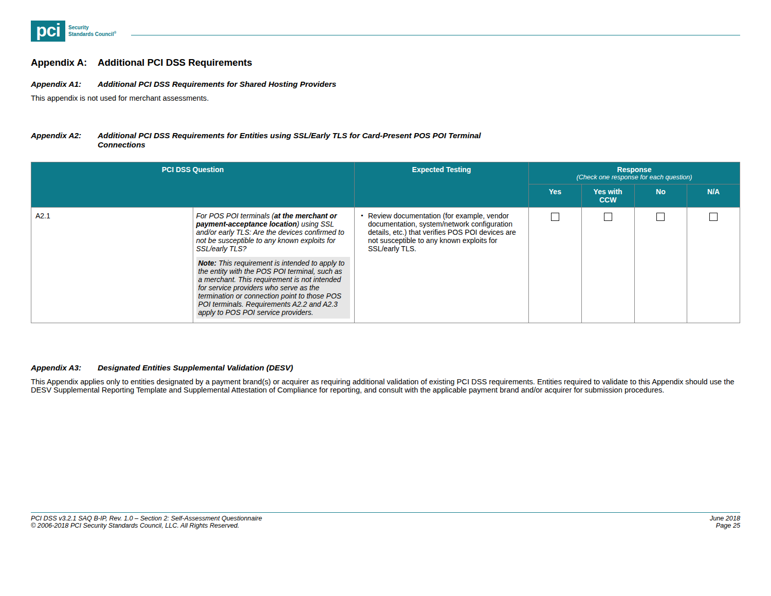pci
Security
Standards Council®
Appendix A: Additional PCI DSS Requirements
Appendix A1: Additional PCI DSS Requirements for Shared Hosting Providers
This appendix is not used for merchant assessments.
Appendix A2: Additional PCI DSS Requirements for Entities using SSL/Early TLS for Card-Present POS POI Terminal
Connections
| PCI DSS Question | Expected Testing | Response (Check one response for each question) |
| --- | --- | --- |
| Yes | Yes with CCW | No | N/A |
| A2.1 | For POS POI terminals ( at the merchant or payment-acceptance location ) using SSL and/or early TLS: Are the devices confirmed to not be susceptible to any known exploits for SSL/early TLS? Note: This requirement is intended to apply to the entity with the POS POI terminal, such as a merchant. This requirement is not intended for service providers who serve as the termination or connection point to those POS POI terminals. Requirements A2.2 and A2.3 apply to POS POI service providers. | Review documentation (for example, vendor documentation, system/network configuration details, etc.) that verifies POS POI devices are not susceptible to any known exploits for SSL/early TLS. | | | | |
Appendix A3: Designated Entities Supplemental Validation (DESV)
This Appendix applies only to entities designated by a payment brand(s) or acquirer as requiring additional validation of existing PCI DSS requirements. Entities required to validate to this Appendix should use the DESV Supplemental Reporting Template and Supplemental Attestation of Compliance for reporting, and consult with the applicable payment brand and/or acquirer for submission procedures.
PCI DSS v3.2.1 SAQ B-IP, Rev. 1.0 – Section 2: Self-Assessment Questionnaire
June 2018
© 2006-2018 PCI Security Standards Council, LLC. All Rights Reserved.
Page 25